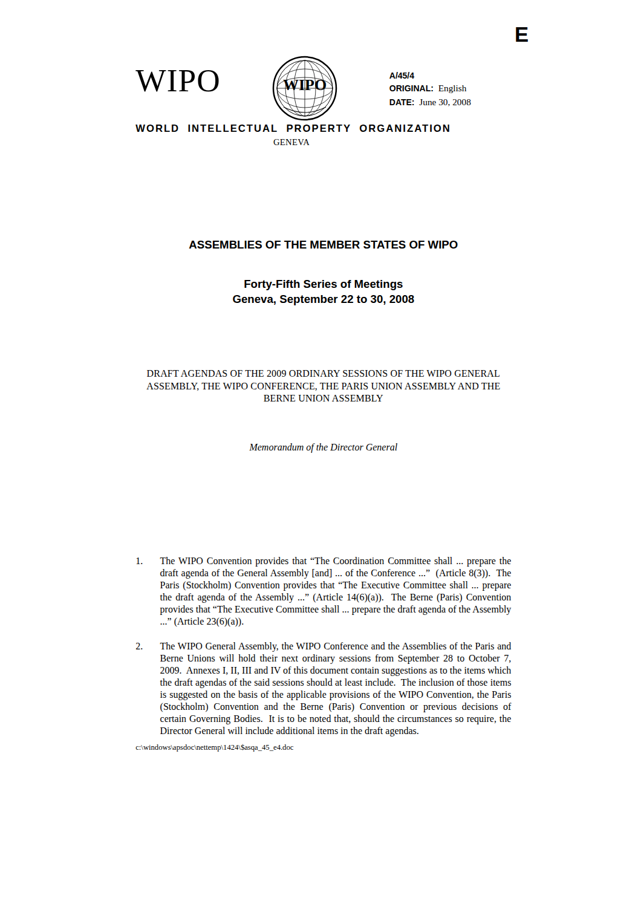E
WIPO
WIPO
A/45/4
ORIGINAL: English
DATE: June 30, 2008
WORLD INTELLECTUAL PROPERTY ORGANIZATION
GENEVA
ASSEMBLIES OF THE MEMBER STATES OF WIPO
Forty-Fifth Series of Meetings
Geneva, September 22 to 30, 2008
DRAFT AGENDAS OF THE 2009 ORDINARY SESSIONS OF THE WIPO GENERAL
ASSEMBLY, THE WIPO CONFERENCE, THE PARIS UNION ASSEMBLY AND THE
BERNE UNION ASSEMBLY
Memorandum of the Director General
1.
The WIPO Convention provides that “The Coordination Committee shall ... prepare the draft agenda of the General Assembly [and] ... of the Conference ...” (Article 8(3)). The Paris (Stockholm) Convention provides that “The Executive Committee shall ... prepare the draft agenda of the Assembly ...” (Article 14(6)(a)). The Berne (Paris) Convention provides that “The Executive Committee shall ... prepare the draft agenda of the Assembly ...” (Article 23(6)(a)).
2.
The WIPO General Assembly, the WIPO Conference and the Assemblies of the Paris and Berne Unions will hold their next ordinary sessions from September 28 to October 7, 2009. Annexes I, II, III and IV of this document contain suggestions as to the items which the draft agendas of the said sessions should at least include. The inclusion of those items is suggested on the basis of the applicable provisions of the WIPO Convention, the Paris (Stockholm) Convention and the Berne (Paris) Convention or previous decisions of certain Governing Bodies. It is to be noted that, should the circumstances so require, the Director General will include additional items in the draft agendas.
c:\windows\apsdoc\nettemp\1424\$asqa_45_e4.doc